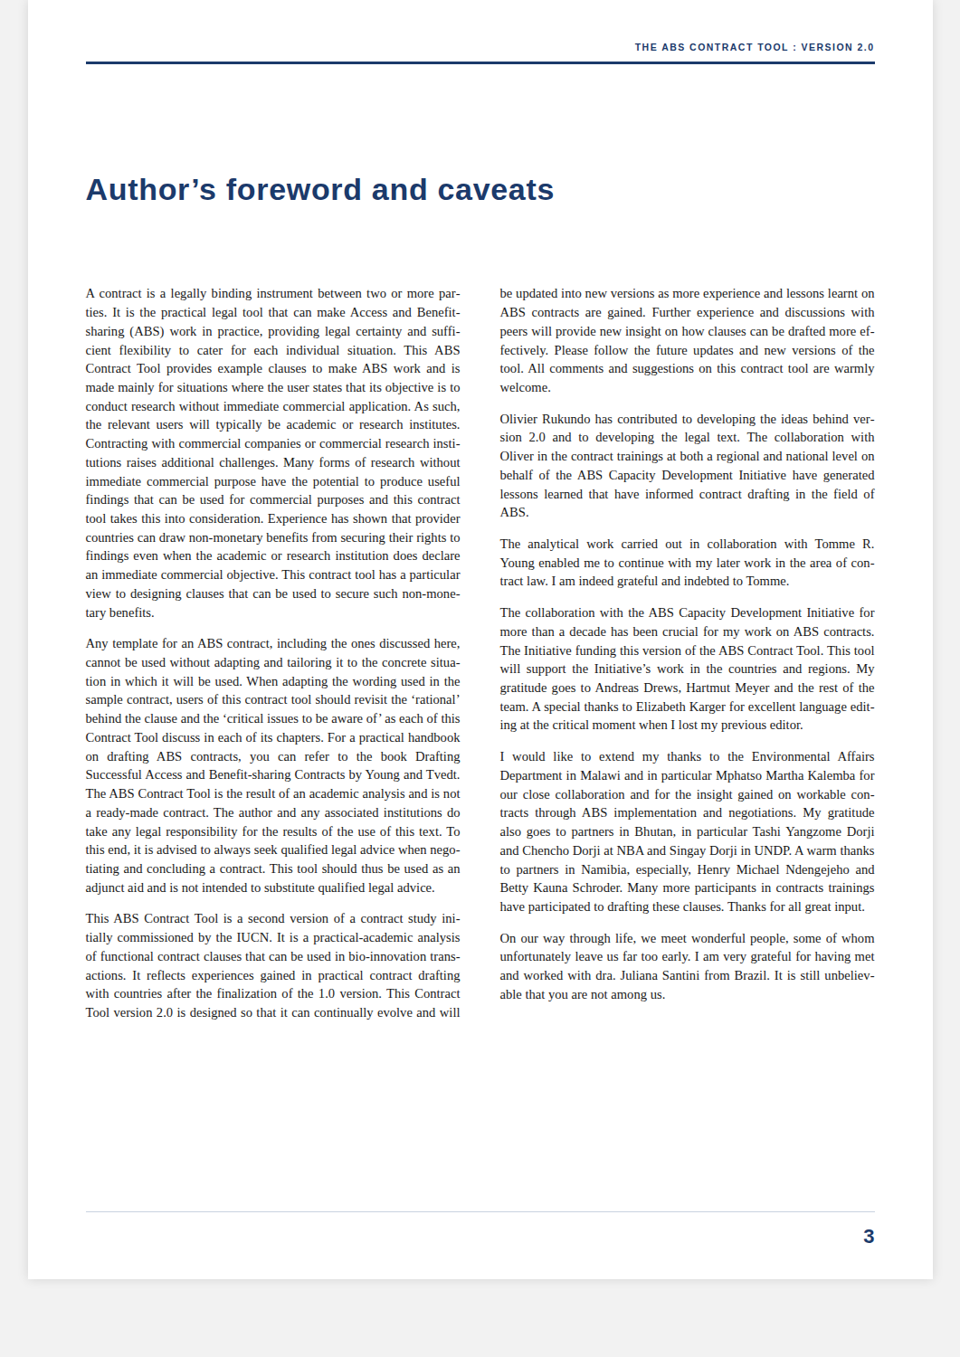The ABS Contract Tool : Version 2.0
Author’s foreword and caveats
A contract is a legally binding instrument between two or more parties. It is the practical legal tool that can make Access and Benefit-sharing (ABS) work in practice, providing legal certainty and sufficient flexibility to cater for each individual situation. This ABS Contract Tool provides example clauses to make ABS work and is made mainly for situations where the user states that its objective is to conduct research without immediate commercial application. As such, the relevant users will typically be academic or research institutes. Contracting with commercial companies or commercial research institutions raises additional challenges. Many forms of research without immediate commercial purpose have the potential to produce useful findings that can be used for commercial purposes and this contract tool takes this into consideration. Experience has shown that provider countries can draw non-monetary benefits from securing their rights to findings even when the academic or research institution does declare an immediate commercial objective. This contract tool has a particular view to designing clauses that can be used to secure such non-monetary benefits.
Any template for an ABS contract, including the ones discussed here, cannot be used without adapting and tailoring it to the concrete situation in which it will be used. When adapting the wording used in the sample contract, users of this contract tool should revisit the ‘rational’ behind the clause and the ‘critical issues to be aware of’ as each of this Contract Tool discuss in each of its chapters. For a practical handbook on drafting ABS contracts, you can refer to the book Drafting Successful Access and Benefit-sharing Contracts by Young and Tvedt. The ABS Contract Tool is the result of an academic analysis and is not a ready-made contract. The author and any associated institutions do take any legal responsibility for the results of the use of this text. To this end, it is advised to always seek qualified legal advice when negotiating and concluding a contract. This tool should thus be used as an adjunct aid and is not intended to substitute qualified legal advice.
This ABS Contract Tool is a second version of a contract study initially commissioned by the IUCN. It is a practical-academic analysis of functional contract clauses that can be used in bio-innovation transactions. It reflects experiences gained in practical contract drafting with countries after the finalization of the 1.0 version. This Contract Tool version 2.0 is designed so that it can continually evolve and will be updated into new versions as more experience and lessons learnt on ABS contracts are gained. Further experience and discussions with peers will provide new insight on how clauses can be drafted more effectively. Please follow the future updates and new versions of the tool. All comments and suggestions on this contract tool are warmly welcome.
Olivier Rukundo has contributed to developing the ideas behind version 2.0 and to developing the legal text. The collaboration with Oliver in the contract trainings at both a regional and national level on behalf of the ABS Capacity Development Initiative have generated lessons learned that have informed contract drafting in the field of ABS.
The analytical work carried out in collaboration with Tomme R. Young enabled me to continue with my later work in the area of contract law. I am indeed grateful and indebted to Tomme.
The collaboration with the ABS Capacity Development Initiative for more than a decade has been crucial for my work on ABS contracts. The Initiative funding this version of the ABS Contract Tool. This tool will support the Initiative’s work in the countries and regions. My gratitude goes to Andreas Drews, Hartmut Meyer and the rest of the team. A special thanks to Elizabeth Karger for excellent language editing at the critical moment when I lost my previous editor.
I would like to extend my thanks to the Environmental Affairs Department in Malawi and in particular Mphatso Martha Kalemba for our close collaboration and for the insight gained on workable contracts through ABS implementation and negotiations. My gratitude also goes to partners in Bhutan, in particular Tashi Yangzome Dorji and Chencho Dorji at NBA and Singay Dorji in UNDP. A warm thanks to partners in Namibia, especially, Henry Michael Ndengejeho and Betty Kauna Schroder. Many more participants in contracts trainings have participated to drafting these clauses. Thanks for all great input.
On our way through life, we meet wonderful people, some of whom unfortunately leave us far too early. I am very grateful for having met and worked with dra. Juliana Santini from Brazil. It is still unbelievable that you are not among us.
3